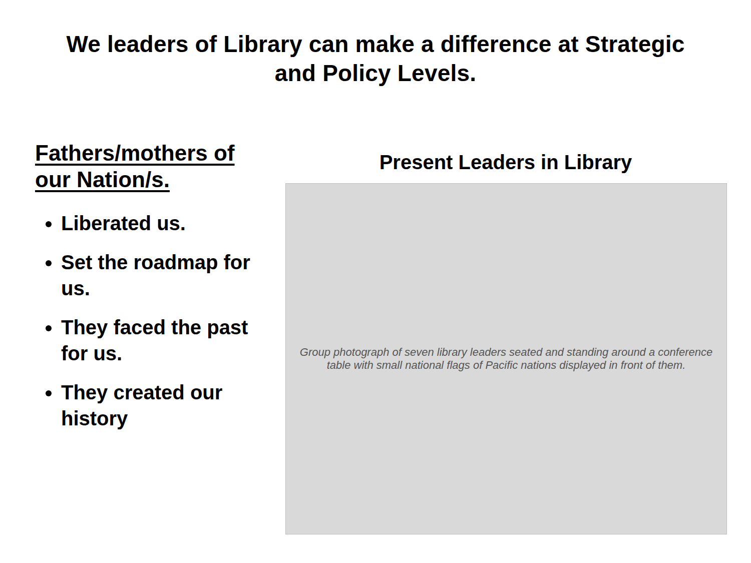We leaders of Library can make a difference at Strategic and Policy Levels.
Fathers/mothers of our Nation/s.
Liberated us.
Set the roadmap for us.
They faced the past for us.
They created our history
Present Leaders in Library
Group photograph of seven library leaders seated and standing around a conference table with small national flags of Pacific nations displayed in front of them.